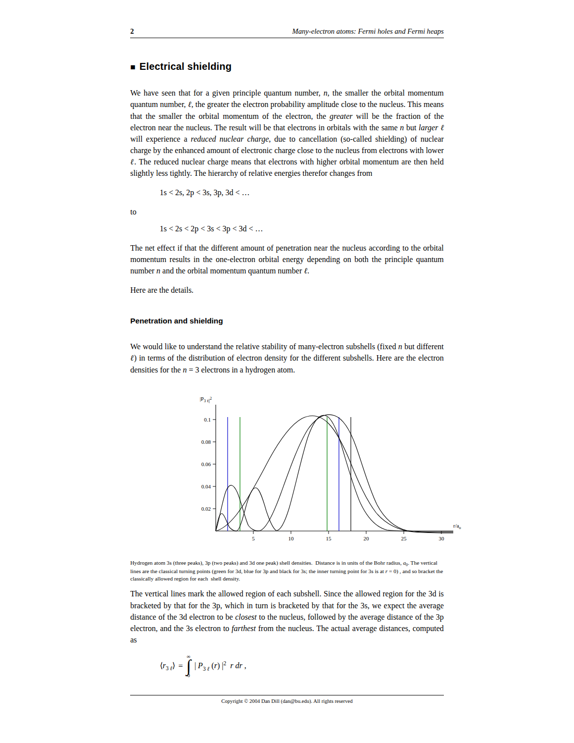2
Many-electron atoms: Fermi holes and Fermi heaps
■Electrical shielding
We have seen that for a given principle quantum number, n, the smaller the orbital momentum quantum number, ℓ, the greater the electron probability amplitude close to the nucleus. This means that the smaller the orbital momentum of the electron, the greater will be the fraction of the electron near the nucleus. The result will be that electrons in orbitals with the same n but larger ℓ will experience a reduced nuclear charge, due to cancellation (so-called shielding) of nuclear charge by the enhanced amount of electronic charge close to the nucleus from electrons with lower ℓ. The reduced nuclear charge means that electrons with higher orbital momentum are then held slightly less tightly. The hierarchy of relative energies therefor changes from
1s < 2s, 2p < 3s, 3p, 3d < …
to
1s < 2s < 2p < 3s < 3p < 3d < …
The net effect if that the different amount of penetration near the nucleus according to the orbital momentum results in the one-electron orbital energy depending on both the principle quantum number n and the orbital momentum quantum number ℓ.
Here are the details.
Penetration and shielding
We would like to understand the relative stability of many-electron subshells (fixed n but different ℓ) in terms of the distribution of electron density for the different subshells. Here are the electron densities for the n = 3 electrons in a hydrogen atom.
|P3 ℓ|2 0.1 0.08 0.06 0.04 0.02 5 10 15 20 25 30 r/ao
Hydrogen atom 3s (three peaks), 3p (two peaks) and 3d one peak) shell densities. Distance is in units of the Bohr radius, a 0. The vertical lines are the classical turning points (green for 3d, blue for 3p and black for 3s; the inner turning point for 3s is at r = 0) , and so bracket the classically allowed region for each shell density.
The vertical lines mark the allowed region of each subshell. Since the allowed region for the 3d is bracketed by that for the 3p, which in turn is bracketed by that for the 3s, we expect the average distance of the 3d electron to be closest to the nucleus, followed by the average distance of the 3p electron, and the 3s electron to farthest from the nucleus. The actual average distances, computed as
⟨r3 ℓ⟩ = ∞ ∫ 0 | P3 ℓ (r) |2 r dr ,
Copyright © 2004 Dan Dill (dan@bu.edu). All rights reserved